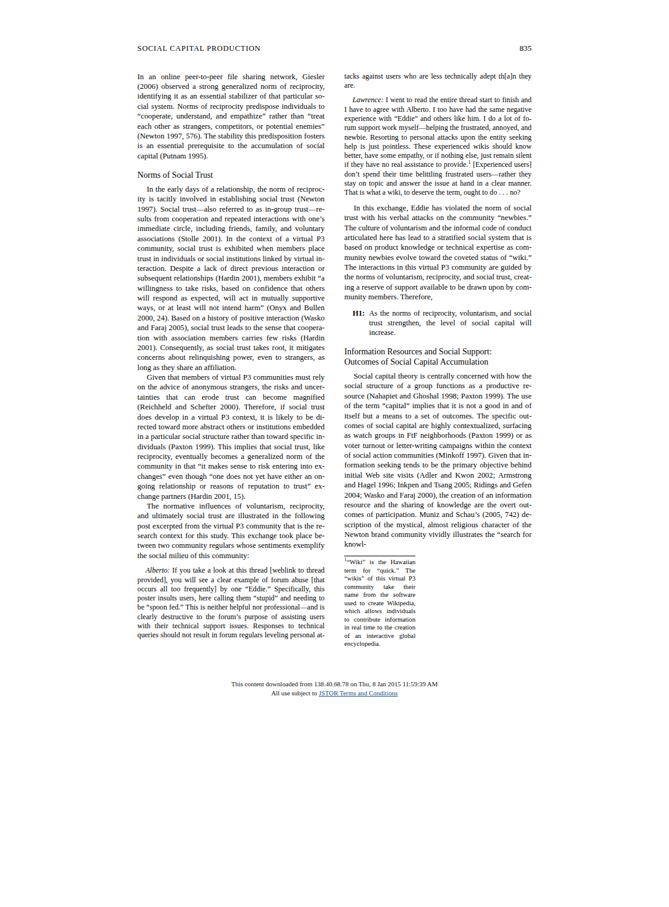Social Capital Production 835
In an online peer-to-peer file sharing network, Giesler (2006) observed a strong generalized norm of reciprocity, identifying it as an essential stabilizer of that particular social system. Norms of reciprocity predispose individuals to “cooperate, understand, and empathize” rather than “treat each other as strangers, competitors, or potential enemies” (Newton 1997, 576). The stability this predisposition fosters is an essential prerequisite to the accumulation of social capital (Putnam 1995).
Norms of Social Trust
In the early days of a relationship, the norm of reciprocity is tacitly involved in establishing social trust (Newton 1997). Social trust—also referred to as in-group trust—results from cooperation and repeated interactions with one’s immediate circle, including friends, family, and voluntary associations (Stolle 2001). In the context of a virtual P3 community, social trust is exhibited when members place trust in individuals or social institutions linked by virtual interaction. Despite a lack of direct previous interaction or subsequent relationships (Hardin 2001), members exhibit “a willingness to take risks, based on confidence that others will respond as expected, will act in mutually supportive ways, or at least will not intend harm” (Onyx and Bullen 2000, 24). Based on a history of positive interaction (Wasko and Faraj 2005), social trust leads to the sense that cooperation with association members carries few risks (Hardin 2001). Consequently, as social trust takes root, it mitigates concerns about relinquishing power, even to strangers, as long as they share an affiliation.
Given that members of virtual P3 communities must rely on the advice of anonymous strangers, the risks and uncertainties that can erode trust can become magnified (Reichheld and Schefter 2000). Therefore, if social trust does develop in a virtual P3 context, it is likely to be directed toward more abstract others or institutions embedded in a particular social structure rather than toward specific individuals (Paxton 1999). This implies that social trust, like reciprocity, eventually becomes a generalized norm of the community in that “it makes sense to risk entering into exchanges” even though “one does not yet have either an ongoing relationship or reasons of reputation to trust” exchange partners (Hardin 2001, 15).
The normative influences of voluntarism, reciprocity, and ultimately social trust are illustrated in the following post excerpted from the virtual P3 community that is the research context for this study. This exchange took place between two community regulars whose sentiments exemplify the social milieu of this community:
Alberto: If you take a look at this thread [weblink to thread provided], you will see a clear example of forum abuse [that occurs all too frequently] by one “Eddie.” Specifically, this poster insults users, here calling them “stupid” and needing to be “spoon fed.” This is neither helpful nor professional—and is clearly destructive to the forum’s purpose of assisting users with their technical support issues. Responses to technical queries should not result in forum regulars leveling personal attacks against users who are less technically adept th[a]n they are.
Lawrence: I went to read the entire thread start to finish and I have to agree with Alberto. I too have had the same negative experience with “Eddie” and others like him. I do a lot of forum support work myself—helping the frustrated, annoyed, and newbie. Resorting to personal attacks upon the entity seeking help is just pointless. These experienced wikis should know better, have some empathy, or if nothing else, just remain silent if they have no real assistance to provide.1 [Experienced users] don’t spend their time belittling frustrated users—rather they stay on topic and answer the issue at hand in a clear manner. That is what a wiki, to deserve the term, ought to do . . . no?
In this exchange, Eddie has violated the norm of social trust with his verbal attacks on the community “newbies.” The culture of voluntarism and the informal code of conduct articulated here has lead to a stratified social system that is based on product knowledge or technical expertise as community newbies evolve toward the coveted status of “wiki.” The interactions in this virtual P3 community are guided by the norms of voluntarism, reciprocity, and social trust, creating a reserve of support available to be drawn upon by community members. Therefore,
H1: As the norms of reciprocity, voluntarism, and social trust strengthen, the level of social capital will increase.
Information Resources and Social Support:
Outcomes of Social Capital Accumulation
Social capital theory is centrally concerned with how the social structure of a group functions as a productive resource (Nahapiet and Ghoshal 1998; Paxton 1999). The use of the term “capital” implies that it is not a good in and of itself but a means to a set of outcomes. The specific outcomes of social capital are highly contextualized, surfacing as watch groups in FtF neighborhoods (Paxton 1999) or as voter turnout or letter-writing campaigns within the context of social action communities (Minkoff 1997). Given that information seeking tends to be the primary objective behind initial Web site visits (Adler and Kwon 2002; Armstrong and Hagel 1996; Inkpen and Tsang 2005; Ridings and Gefen 2004; Wasko and Faraj 2000), the creation of an information resource and the sharing of knowledge are the overt outcomes of participation. Muniz and Schau’s (2005, 742) description of the mystical, almost religious character of the Newton brand community vividly illustrates the “search for knowl-
1“Wiki” is the Hawaiian term for “quick.” The “wikis” of this virtual P3 community take their name from the software used to create Wikipedia, which allows individuals to contribute information in real time to the creation of an interactive global encyclopedia.
This content downloaded from 138.40.68.78 on Thu, 8 Jan 2015 11:59:39 AM
All use subject to JSTOR Terms and Conditions